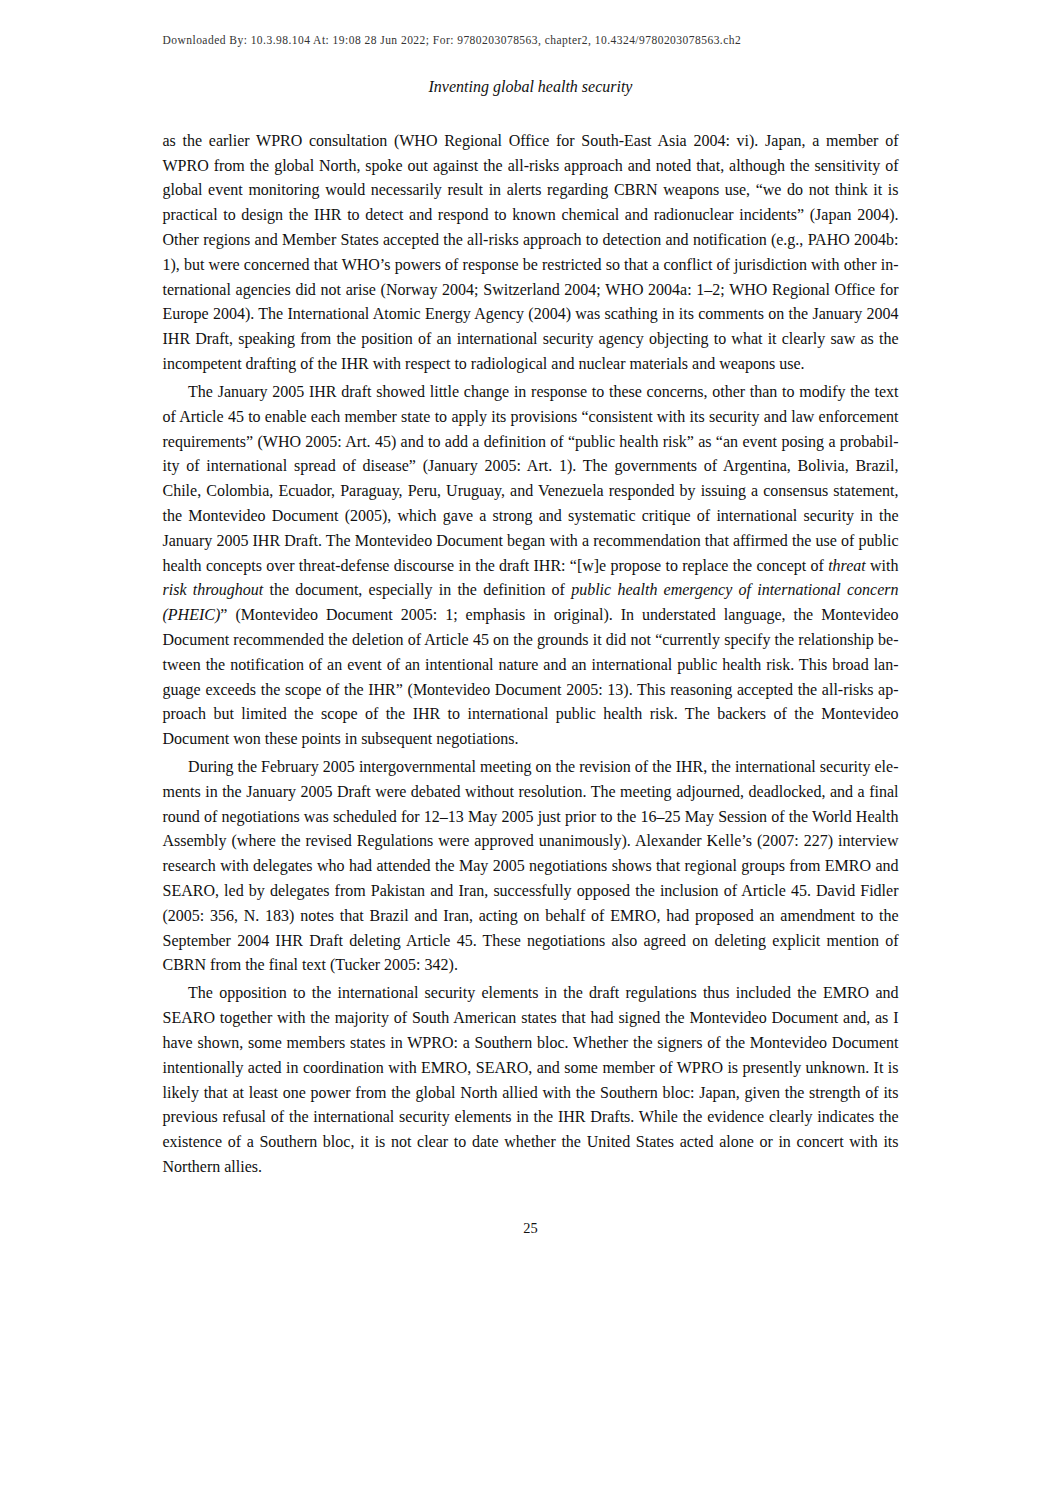Downloaded By: 10.3.98.104 At: 19:08 28 Jun 2022; For: 9780203078563, chapter2, 10.4324/9780203078563.ch2
Inventing global health security
as the earlier WPRO consultation (WHO Regional Office for South-East Asia 2004: vi). Japan, a member of WPRO from the global North, spoke out against the all-risks approach and noted that, although the sensitivity of global event monitoring would necessarily result in alerts regarding CBRN weapons use, “we do not think it is practical to design the IHR to detect and respond to known chemical and radionuclear incidents” (Japan 2004). Other regions and Member States accepted the all-risks approach to detection and notification (e.g., PAHO 2004b: 1), but were concerned that WHO’s powers of response be restricted so that a conflict of jurisdiction with other international agencies did not arise (Norway 2004; Switzerland 2004; WHO 2004a: 1–2; WHO Regional Office for Europe 2004). The International Atomic Energy Agency (2004) was scathing in its comments on the January 2004 IHR Draft, speaking from the position of an international security agency objecting to what it clearly saw as the incompetent drafting of the IHR with respect to radiological and nuclear materials and weapons use.
The January 2005 IHR draft showed little change in response to these concerns, other than to modify the text of Article 45 to enable each member state to apply its provisions “consistent with its security and law enforcement requirements” (WHO 2005: Art. 45) and to add a definition of “public health risk” as “an event posing a probability of international spread of disease” (January 2005: Art. 1). The governments of Argentina, Bolivia, Brazil, Chile, Colombia, Ecuador, Paraguay, Peru, Uruguay, and Venezuela responded by issuing a consensus statement, the Montevideo Document (2005), which gave a strong and systematic critique of international security in the January 2005 IHR Draft. The Montevideo Document began with a recommendation that affirmed the use of public health concepts over threat-defense discourse in the draft IHR: “[w]e propose to replace the concept of threat with risk throughout the document, especially in the definition of public health emergency of international concern (PHEIC)” (Montevideo Document 2005: 1; emphasis in original). In understated language, the Montevideo Document recommended the deletion of Article 45 on the grounds it did not “currently specify the relationship between the notification of an event of an intentional nature and an international public health risk. This broad language exceeds the scope of the IHR” (Montevideo Document 2005: 13). This reasoning accepted the all-risks approach but limited the scope of the IHR to international public health risk. The backers of the Montevideo Document won these points in subsequent negotiations.
During the February 2005 intergovernmental meeting on the revision of the IHR, the international security elements in the January 2005 Draft were debated without resolution. The meeting adjourned, deadlocked, and a final round of negotiations was scheduled for 12–13 May 2005 just prior to the 16–25 May Session of the World Health Assembly (where the revised Regulations were approved unanimously). Alexander Kelle’s (2007: 227) interview research with delegates who had attended the May 2005 negotiations shows that regional groups from EMRO and SEARO, led by delegates from Pakistan and Iran, successfully opposed the inclusion of Article 45. David Fidler (2005: 356, N. 183) notes that Brazil and Iran, acting on behalf of EMRO, had proposed an amendment to the September 2004 IHR Draft deleting Article 45. These negotiations also agreed on deleting explicit mention of CBRN from the final text (Tucker 2005: 342).
The opposition to the international security elements in the draft regulations thus included the EMRO and SEARO together with the majority of South American states that had signed the Montevideo Document and, as I have shown, some members states in WPRO: a Southern bloc. Whether the signers of the Montevideo Document intentionally acted in coordination with EMRO, SEARO, and some member of WPRO is presently unknown. It is likely that at least one power from the global North allied with the Southern bloc: Japan, given the strength of its previous refusal of the international security elements in the IHR Drafts. While the evidence clearly indicates the existence of a Southern bloc, it is not clear to date whether the United States acted alone or in concert with its Northern allies.
25